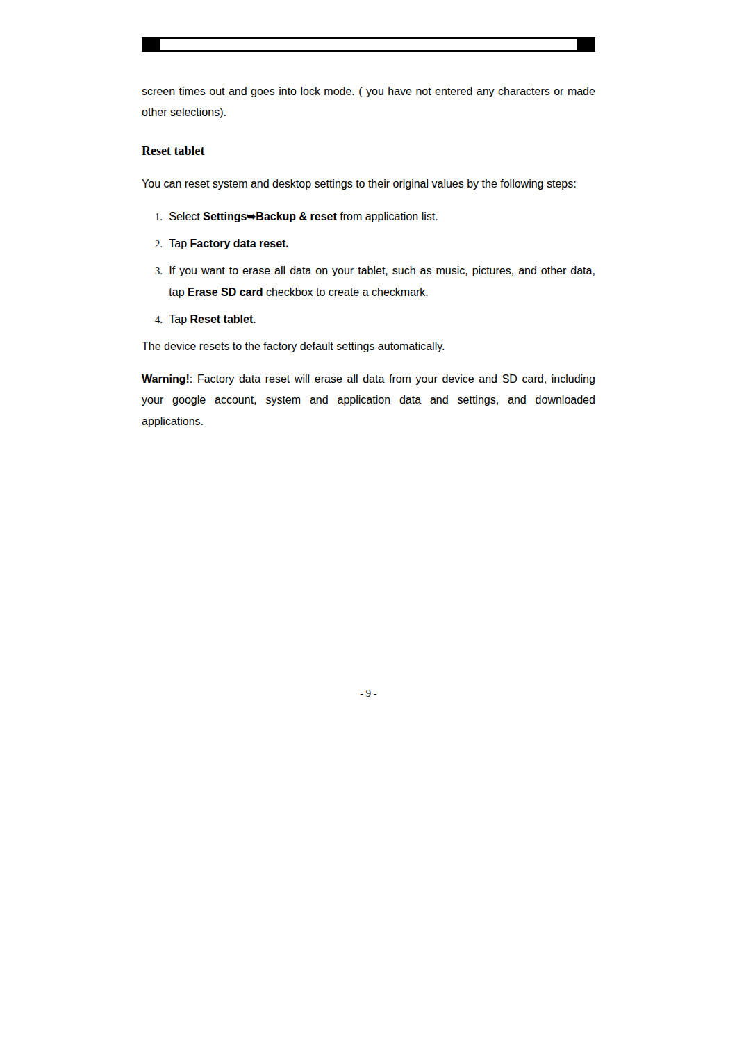screen times out and goes into lock mode. ( you have not entered any characters or made other selections).
Reset tablet
You can reset system and desktop settings to their original values by the following steps:
Select Settings➥Backup & reset from application list.
Tap Factory data reset.
If you want to erase all data on your tablet, such as music, pictures, and other data, tap Erase SD card checkbox to create a checkmark.
Tap Reset tablet.
The device resets to the factory default settings automatically.
Warning!: Factory data reset will erase all data from your device and SD card, including your google account, system and application data and settings, and downloaded applications.
- 9 -